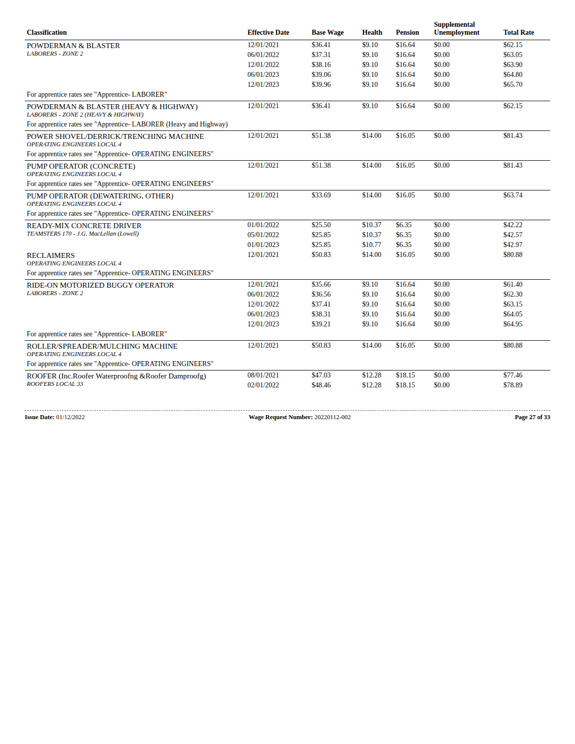| Classification | Effective Date | Base Wage | Health | Pension | Supplemental Unemployment | Total Rate |
| --- | --- | --- | --- | --- | --- | --- |
| POWDERMAN & BLASTER LABORERS - ZONE 2 | 12/01/2021 | $36.41 | $9.10 | $16.64 | $0.00 | $62.15 |
| 06/01/2022 | $37.31 | $9.10 | $16.64 | $0.00 | $63.05 |
| 12/01/2022 | $38.16 | $9.10 | $16.64 | $0.00 | $63.90 |
| 06/01/2023 | $39.06 | $9.10 | $16.64 | $0.00 | $64.80 |
| 12/01/2023 | $39.96 | $9.10 | $16.64 | $0.00 | $65.70 |
| For apprentice rates see "Apprentice- LABORER" |
| POWDERMAN & BLASTER (HEAVY & HIGHWAY) LABORERS - ZONE 2 (HEAVY & HIGHWAY) | 12/01/2021 | $36.41 | $9.10 | $16.64 | $0.00 | $62.15 |
| For apprentice rates see "Apprentice- LABORER (Heavy and Highway) |
| POWER SHOVEL/DERRICK/TRENCHING MACHINE OPERATING ENGINEERS LOCAL 4 | 12/01/2021 | $51.38 | $14.00 | $16.05 | $0.00 | $81.43 |
| For apprentice rates see "Apprentice- OPERATING ENGINEERS" |
| PUMP OPERATOR (CONCRETE) OPERATING ENGINEERS LOCAL 4 | 12/01/2021 | $51.38 | $14.00 | $16.05 | $0.00 | $81.43 |
| For apprentice rates see "Apprentice- OPERATING ENGINEERS" |
| PUMP OPERATOR (DEWATERING, OTHER) OPERATING ENGINEERS LOCAL 4 | 12/01/2021 | $33.69 | $14.00 | $16.05 | $0.00 | $63.74 |
| For apprentice rates see "Apprentice- OPERATING ENGINEERS" |
| READY-MIX CONCRETE DRIVER TEAMSTERS 170 - J.G. MacLellan (Lowell) | 01/01/2022 | $25.50 | $10.37 | $6.35 | $0.00 | $42.22 |
| 05/01/2022 | $25.85 | $10.37 | $6.35 | $0.00 | $42.57 |
| 01/01/2023 | $25.85 | $10.77 | $6.35 | $0.00 | $42.97 |
| RECLAIMERS OPERATING ENGINEERS LOCAL 4 | 12/01/2021 | $50.83 | $14.00 | $16.05 | $0.00 | $80.88 |
| For apprentice rates see "Apprentice- OPERATING ENGINEERS" |
| RIDE-ON MOTORIZED BUGGY OPERATOR LABORERS - ZONE 2 | 12/01/2021 | $35.66 | $9.10 | $16.64 | $0.00 | $61.40 |
| 06/01/2022 | $36.56 | $9.10 | $16.64 | $0.00 | $62.30 |
| 12/01/2022 | $37.41 | $9.10 | $16.64 | $0.00 | $63.15 |
| 06/01/2023 | $38.31 | $9.10 | $16.64 | $0.00 | $64.05 |
| 12/01/2023 | $39.21 | $9.10 | $16.64 | $0.00 | $64.95 |
| For apprentice rates see "Apprentice- LABORER" |
| ROLLER/SPREADER/MULCHING MACHINE OPERATING ENGINEERS LOCAL 4 | 12/01/2021 | $50.83 | $14.00 | $16.05 | $0.00 | $80.88 |
| For apprentice rates see "Apprentice- OPERATING ENGINEERS" |
| ROOFER (Inc.Roofer Waterproofng &Roofer Damproofg) ROOFERS LOCAL 33 | 08/01/2021 | $47.03 | $12.28 | $18.15 | $0.00 | $77.46 |
| 02/01/2022 | $48.46 | $12.28 | $18.15 | $0.00 | $78.89 |
Issue Date: 01/12/2022 Wage Request Number: 20220112-002 Page 27 of 33